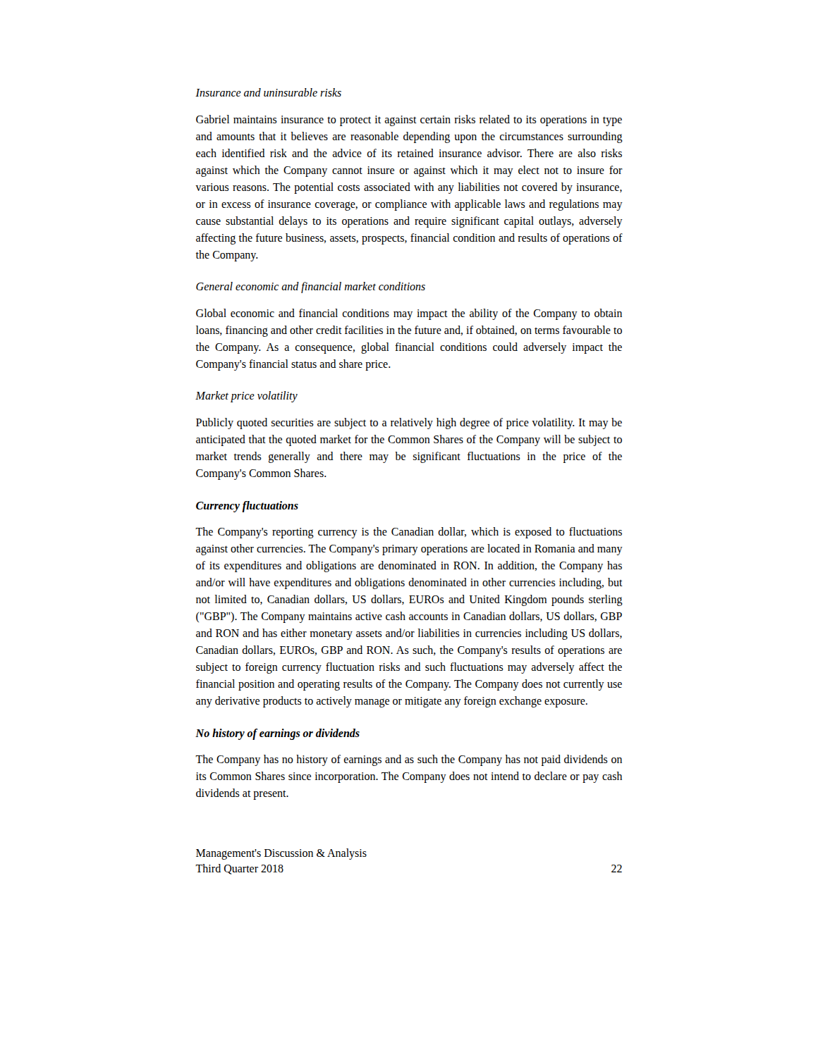Insurance and uninsurable risks
Gabriel maintains insurance to protect it against certain risks related to its operations in type and amounts that it believes are reasonable depending upon the circumstances surrounding each identified risk and the advice of its retained insurance advisor. There are also risks against which the Company cannot insure or against which it may elect not to insure for various reasons. The potential costs associated with any liabilities not covered by insurance, or in excess of insurance coverage, or compliance with applicable laws and regulations may cause substantial delays to its operations and require significant capital outlays, adversely affecting the future business, assets, prospects, financial condition and results of operations of the Company.
General economic and financial market conditions
Global economic and financial conditions may impact the ability of the Company to obtain loans, financing and other credit facilities in the future and, if obtained, on terms favourable to the Company. As a consequence, global financial conditions could adversely impact the Company's financial status and share price.
Market price volatility
Publicly quoted securities are subject to a relatively high degree of price volatility. It may be anticipated that the quoted market for the Common Shares of the Company will be subject to market trends generally and there may be significant fluctuations in the price of the Company's Common Shares.
Currency fluctuations
The Company's reporting currency is the Canadian dollar, which is exposed to fluctuations against other currencies. The Company's primary operations are located in Romania and many of its expenditures and obligations are denominated in RON. In addition, the Company has and/or will have expenditures and obligations denominated in other currencies including, but not limited to, Canadian dollars, US dollars, EUROs and United Kingdom pounds sterling ("GBP"). The Company maintains active cash accounts in Canadian dollars, US dollars, GBP and RON and has either monetary assets and/or liabilities in currencies including US dollars, Canadian dollars, EUROs, GBP and RON. As such, the Company's results of operations are subject to foreign currency fluctuation risks and such fluctuations may adversely affect the financial position and operating results of the Company. The Company does not currently use any derivative products to actively manage or mitigate any foreign exchange exposure.
No history of earnings or dividends
The Company has no history of earnings and as such the Company has not paid dividends on its Common Shares since incorporation. The Company does not intend to declare or pay cash dividends at present.
Management's Discussion & Analysis
Third Quarter 2018
22